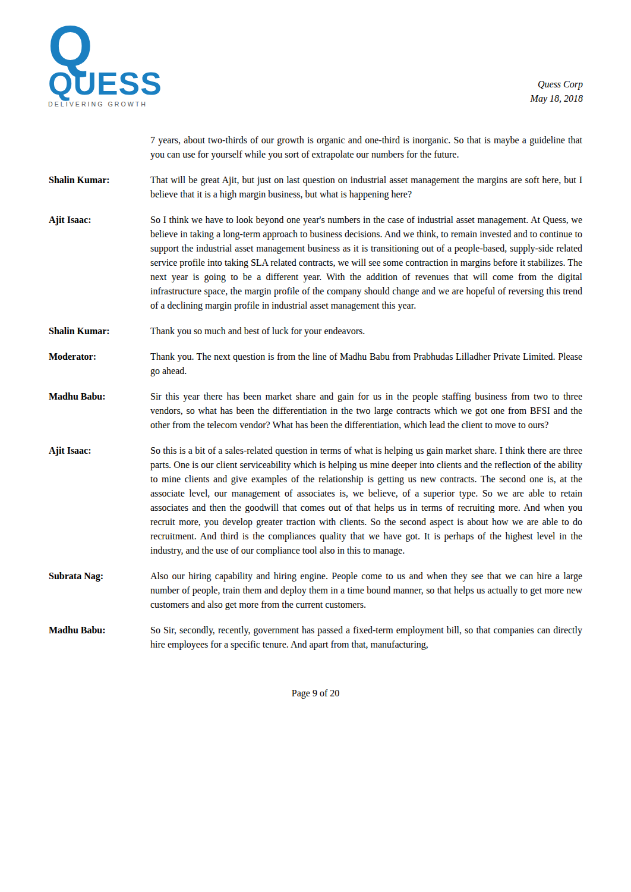Q
QUESS
DELIVERING GROWTH
Quess Corp
May 18, 2018
| | 7 years, about two-thirds of our growth is organic and one-third is inorganic. So that is maybe a guideline that you can use for yourself while you sort of extrapolate our numbers for the future. |
| Shalin Kumar: | That will be great Ajit, but just on last question on industrial asset management the margins are soft here, but I believe that it is a high margin business, but what is happening here? |
| Ajit Isaac: | So I think we have to look beyond one year's numbers in the case of industrial asset management. At Quess, we believe in taking a long-term approach to business decisions. And we think, to remain invested and to continue to support the industrial asset management business as it is transitioning out of a people-based, supply-side related service profile into taking SLA related contracts, we will see some contraction in margins before it stabilizes. The next year is going to be a different year. With the addition of revenues that will come from the digital infrastructure space, the margin profile of the company should change and we are hopeful of reversing this trend of a declining margin profile in industrial asset management this year. |
| Shalin Kumar: | Thank you so much and best of luck for your endeavors. |
| Moderator: | Thank you. The next question is from the line of Madhu Babu from Prabhudas Lilladher Private Limited. Please go ahead. |
| Madhu Babu: | Sir this year there has been market share and gain for us in the people staffing business from two to three vendors, so what has been the differentiation in the two large contracts which we got one from BFSI and the other from the telecom vendor? What has been the differentiation, which lead the client to move to ours? |
| Ajit Isaac: | So this is a bit of a sales-related question in terms of what is helping us gain market share. I think there are three parts. One is our client serviceability which is helping us mine deeper into clients and the reflection of the ability to mine clients and give examples of the relationship is getting us new contracts. The second one is, at the associate level, our management of associates is, we believe, of a superior type. So we are able to retain associates and then the goodwill that comes out of that helps us in terms of recruiting more. And when you recruit more, you develop greater traction with clients. So the second aspect is about how we are able to do recruitment. And third is the compliances quality that we have got. It is perhaps of the highest level in the industry, and the use of our compliance tool also in this to manage. |
| Subrata Nag: | Also our hiring capability and hiring engine. People come to us and when they see that we can hire a large number of people, train them and deploy them in a time bound manner, so that helps us actually to get more new customers and also get more from the current customers. |
| Madhu Babu: | So Sir, secondly, recently, government has passed a fixed-term employment bill, so that companies can directly hire employees for a specific tenure. And apart from that, manufacturing, |
Page 9 of 20